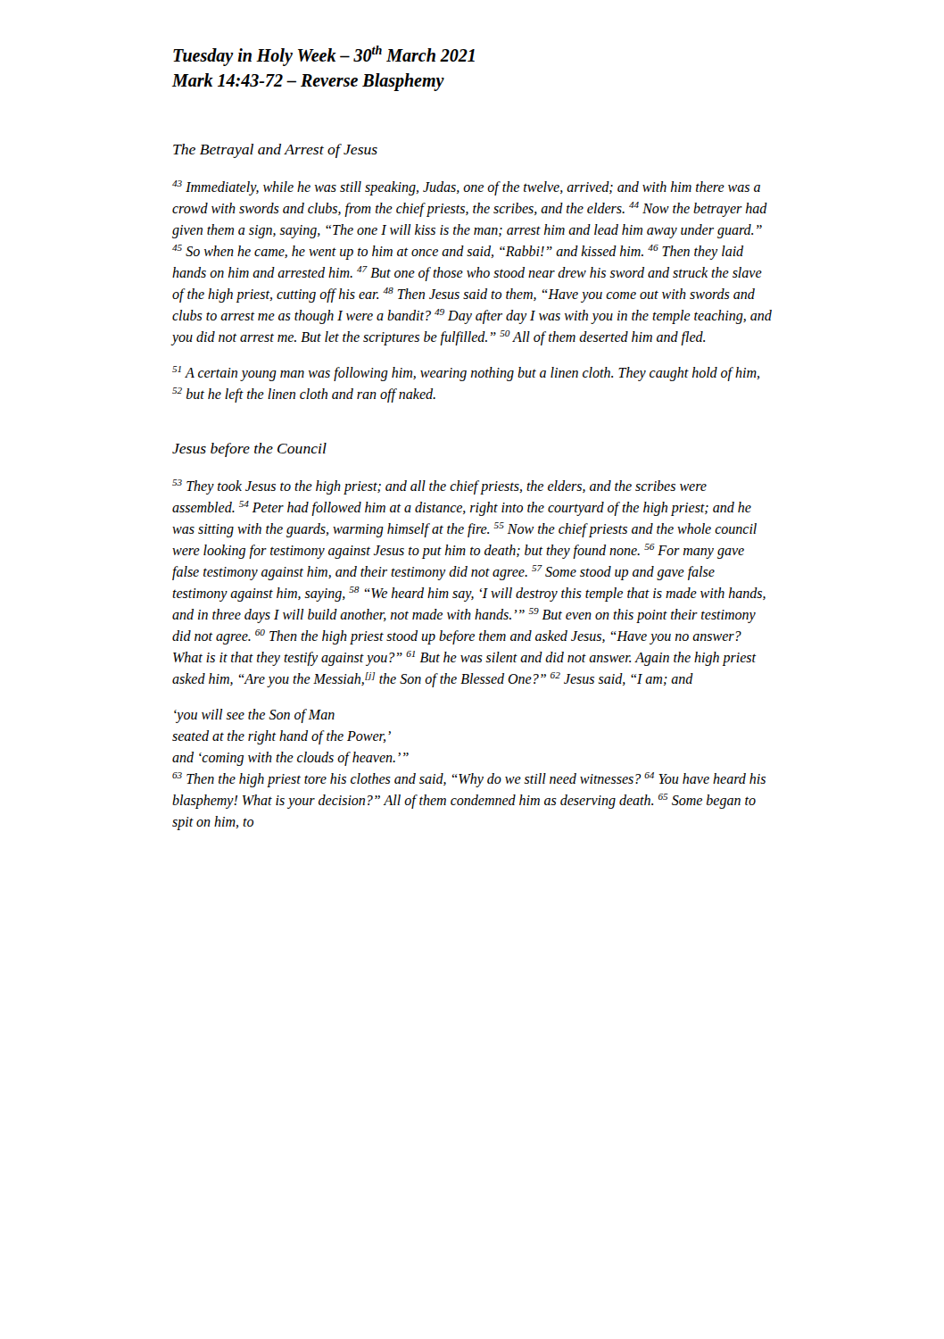Tuesday in Holy Week – 30th March 2021
Mark 14:43-72 – Reverse Blasphemy
The Betrayal and Arrest of Jesus
43 Immediately, while he was still speaking, Judas, one of the twelve, arrived; and with him there was a crowd with swords and clubs, from the chief priests, the scribes, and the elders. 44 Now the betrayer had given them a sign, saying, “The one I will kiss is the man; arrest him and lead him away under guard.” 45 So when he came, he went up to him at once and said, “Rabbi!” and kissed him. 46 Then they laid hands on him and arrested him. 47 But one of those who stood near drew his sword and struck the slave of the high priest, cutting off his ear. 48 Then Jesus said to them, “Have you come out with swords and clubs to arrest me as though I were a bandit? 49 Day after day I was with you in the temple teaching, and you did not arrest me. But let the scriptures be fulfilled.” 50 All of them deserted him and fled.
51 A certain young man was following him, wearing nothing but a linen cloth. They caught hold of him, 52 but he left the linen cloth and ran off naked.
Jesus before the Council
53 They took Jesus to the high priest; and all the chief priests, the elders, and the scribes were assembled. 54 Peter had followed him at a distance, right into the courtyard of the high priest; and he was sitting with the guards, warming himself at the fire. 55 Now the chief priests and the whole council were looking for testimony against Jesus to put him to death; but they found none. 56 For many gave false testimony against him, and their testimony did not agree. 57 Some stood up and gave false testimony against him, saying, 58 “We heard him say, ‘I will destroy this temple that is made with hands, and in three days I will build another, not made with hands.’” 59 But even on this point their testimony did not agree. 60 Then the high priest stood up before them and asked Jesus, “Have you no answer? What is it that they testify against you?” 61 But he was silent and did not answer. Again the high priest asked him, “Are you the Messiah,[j] the Son of the Blessed One?” 62 Jesus said, “I am; and
‘you will see the Son of Man
seated at the right hand of the Power,’
and ‘coming with the clouds of heaven.’”
63 Then the high priest tore his clothes and said, “Why do we still need witnesses? 64 You have heard his blasphemy! What is your decision?” All of them condemned him as deserving death. 65 Some began to spit on him, to